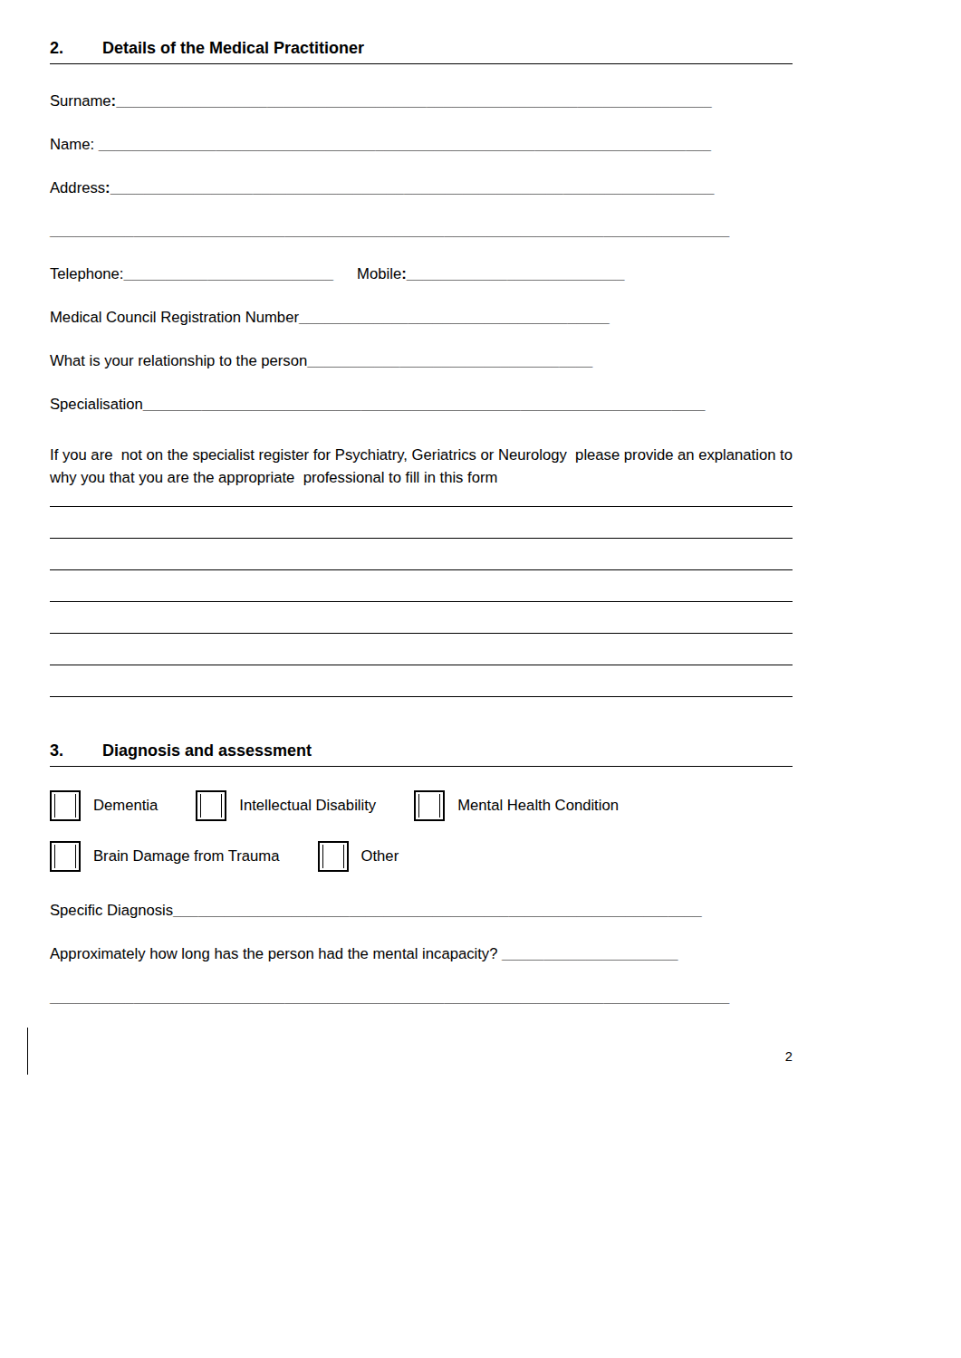2. Details of the Medical Practitioner
Surname:_______________________________________________________________________
Name: _________________________________________________________________________
Address:________________________________________________________________________
_________________________________________________________________________________
Telephone:_________________________ Mobile:__________________________
Medical Council Registration Number_____________________________________
What is your relationship to the person__________________________________
Specialisation___________________________________________________________________
If you are not on the specialist register for Psychiatry, Geriatrics or Neurology please provide an explanation to why you that you are the appropriate professional to fill in this form
3. Diagnosis and assessment
Dementia
Intellectual Disability
Mental Health Condition
Brain Damage from Trauma
Other
Specific Diagnosis_______________________________________________________________
Approximately how long has the person had the mental incapacity? _____________________
_________________________________________________________________________________
2